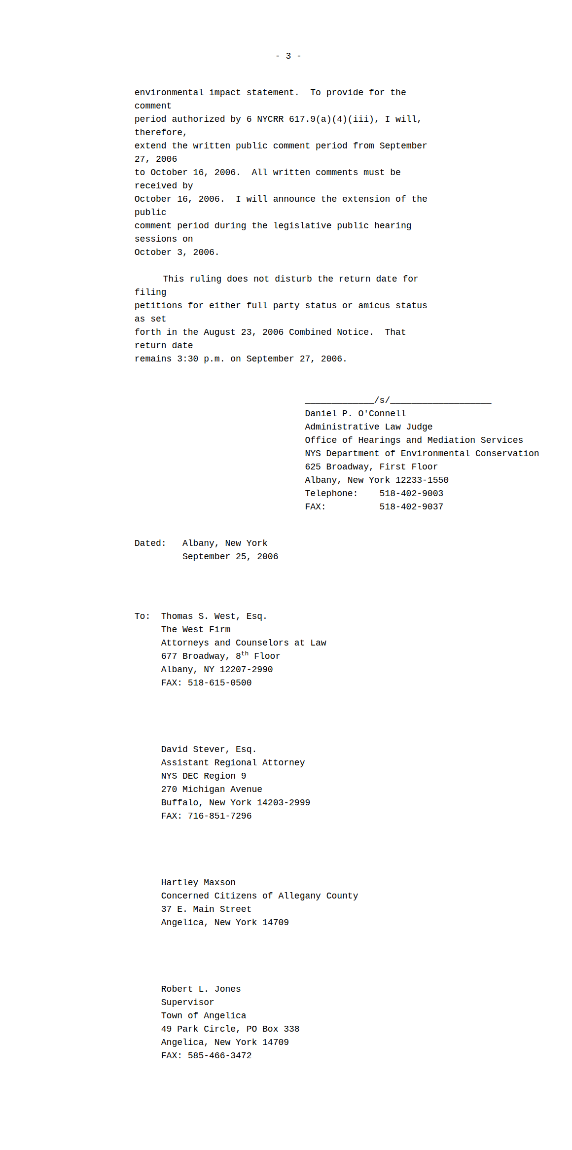- 3 -
environmental impact statement. To provide for the comment period authorized by 6 NYCRR 617.9(a)(4)(iii), I will, therefore, extend the written public comment period from September 27, 2006 to October 16, 2006. All written comments must be received by October 16, 2006. I will announce the extension of the public comment period during the legislative public hearing sessions on October 3, 2006.
This ruling does not disturb the return date for filing petitions for either full party status or amicus status as set forth in the August 23, 2006 Combined Notice. That return date remains 3:30 p.m. on September 27, 2006.
_____________/s/___________________
Daniel P. O'Connell
Administrative Law Judge
Office of Hearings and Mediation Services
NYS Department of Environmental Conservation
625 Broadway, First Floor
Albany, New York 12233-1550
Telephone: 518-402-9003
FAX: 518-402-9037
Dated: Albany, New York September 25, 2006
To: Thomas S. West, Esq. The West Firm Attorneys and Counselors at Law 677 Broadway, 8th Floor Albany, NY 12207-2990 FAX: 518-615-0500
David Stever, Esq. Assistant Regional Attorney NYS DEC Region 9 270 Michigan Avenue Buffalo, New York 14203-2999 FAX: 716-851-7296
Hartley Maxson Concerned Citizens of Allegany County 37 E. Main Street Angelica, New York 14709
Robert L. Jones Supervisor Town of Angelica 49 Park Circle, PO Box 338 Angelica, New York 14709 FAX: 585-466-3472